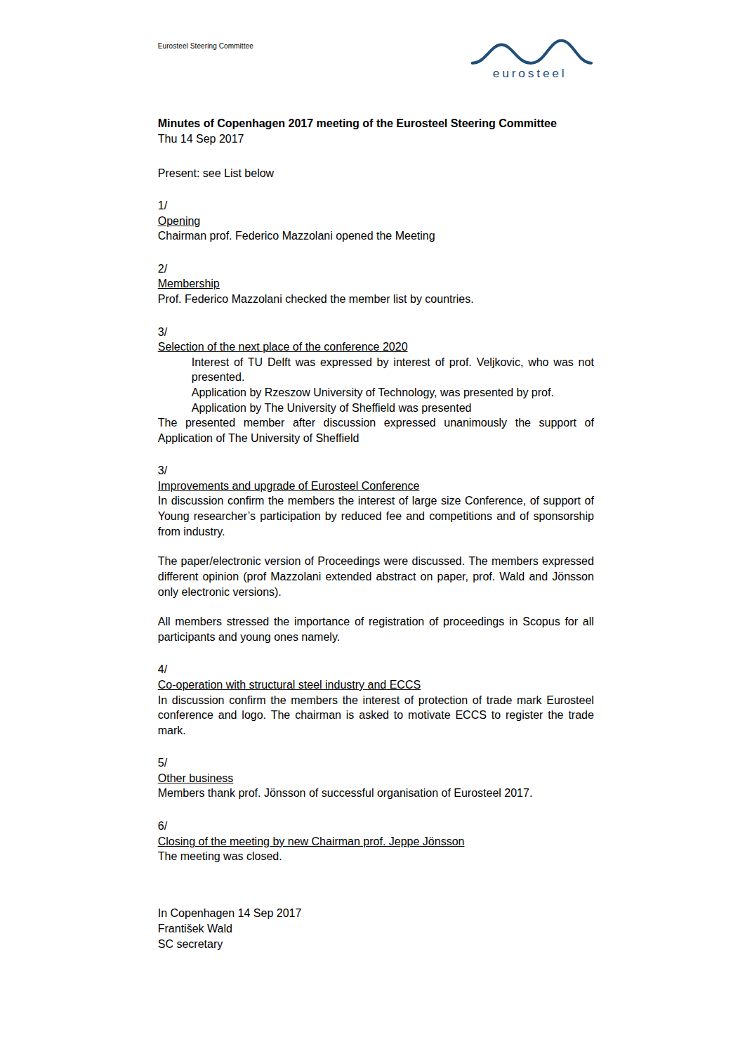Eurosteel Steering Committee
eurosteel
Minutes of Copenhagen 2017 meeting of the Eurosteel Steering Committee
Thu 14 Sep 2017
Present: see List below
1/
Opening
Chairman prof. Federico Mazzolani opened the Meeting
2/
Membership
Prof. Federico Mazzolani checked the member list by countries.
3/
Selection of the next place of the conference 2020
Interest of TU Delft was expressed by interest of prof. Veljkovic, who was not presented.
Application by Rzeszow University of Technology, was presented by prof.
Application by The University of Sheffield was presented
The presented member after discussion expressed unanimously the support of Application of The University of Sheffield
3/
Improvements and upgrade of Eurosteel Conference
In discussion confirm the members the interest of large size Conference, of support of Young researcher’s participation by reduced fee and competitions and of sponsorship from industry.
The paper/electronic version of Proceedings were discussed. The members expressed different opinion (prof Mazzolani extended abstract on paper, prof. Wald and Jönsson only electronic versions).
All members stressed the importance of registration of proceedings in Scopus for all participants and young ones namely.
4/
Co-operation with structural steel industry and ECCS
In discussion confirm the members the interest of protection of trade mark Eurosteel conference and logo. The chairman is asked to motivate ECCS to register the trade mark.
5/
Other business
Members thank prof. Jönsson of successful organisation of Eurosteel 2017.
6/
Closing of the meeting by new Chairman prof. Jeppe Jönsson
The meeting was closed.
In Copenhagen 14 Sep 2017
František Wald
SC secretary